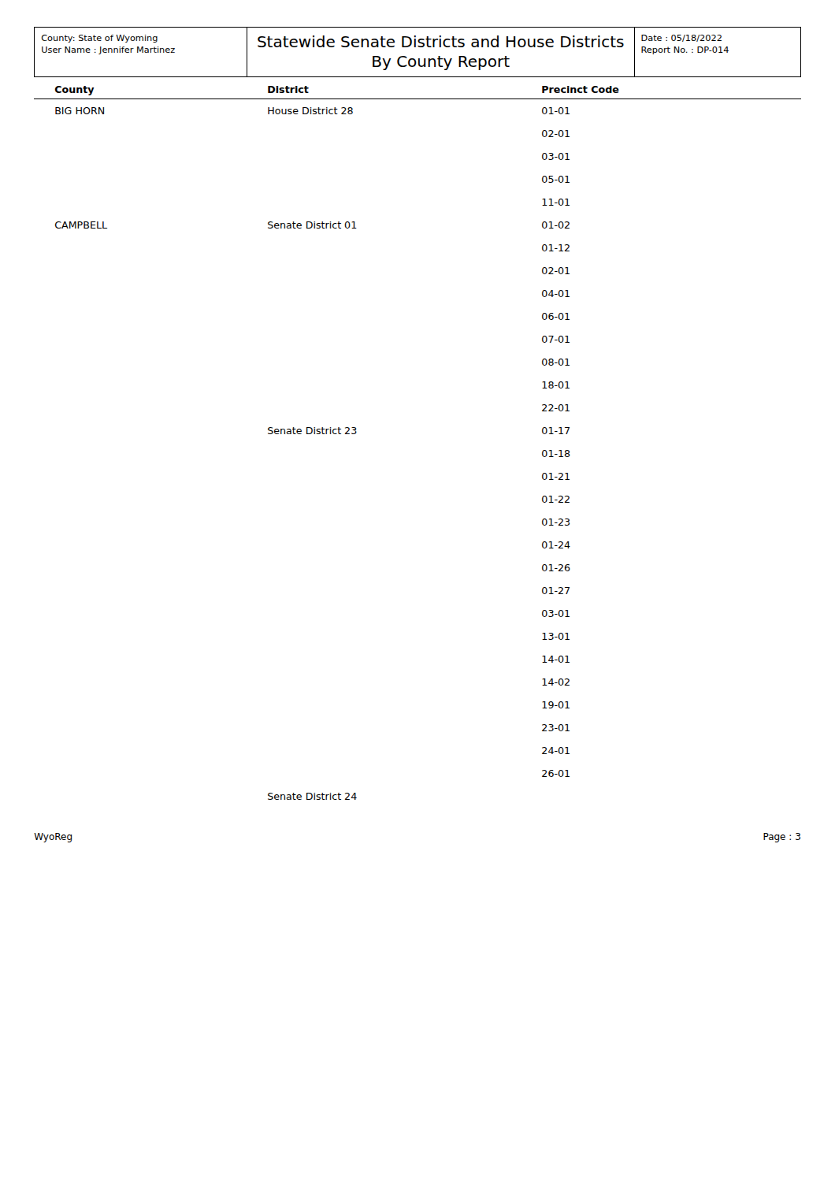County: State of Wyoming
User Name : Jennifer Martinez
Statewide Senate Districts and House Districts By County Report
Date : 05/18/2022
Report No. : DP-014
| County | District | Precinct Code |
| --- | --- | --- |
| BIG HORN | House District 28 | 01-01 |
| | | 02-01 |
| | | 03-01 |
| | | 05-01 |
| | | 11-01 |
| CAMPBELL | Senate District 01 | 01-02 |
| | | 01-12 |
| | | 02-01 |
| | | 04-01 |
| | | 06-01 |
| | | 07-01 |
| | | 08-01 |
| | | 18-01 |
| | | 22-01 |
| | Senate District 23 | 01-17 |
| | | 01-18 |
| | | 01-21 |
| | | 01-22 |
| | | 01-23 |
| | | 01-24 |
| | | 01-26 |
| | | 01-27 |
| | | 03-01 |
| | | 13-01 |
| | | 14-01 |
| | | 14-02 |
| | | 19-01 |
| | | 23-01 |
| | | 24-01 |
| | | 26-01 |
| | Senate District 24 | |
WyoReg
Page : 3